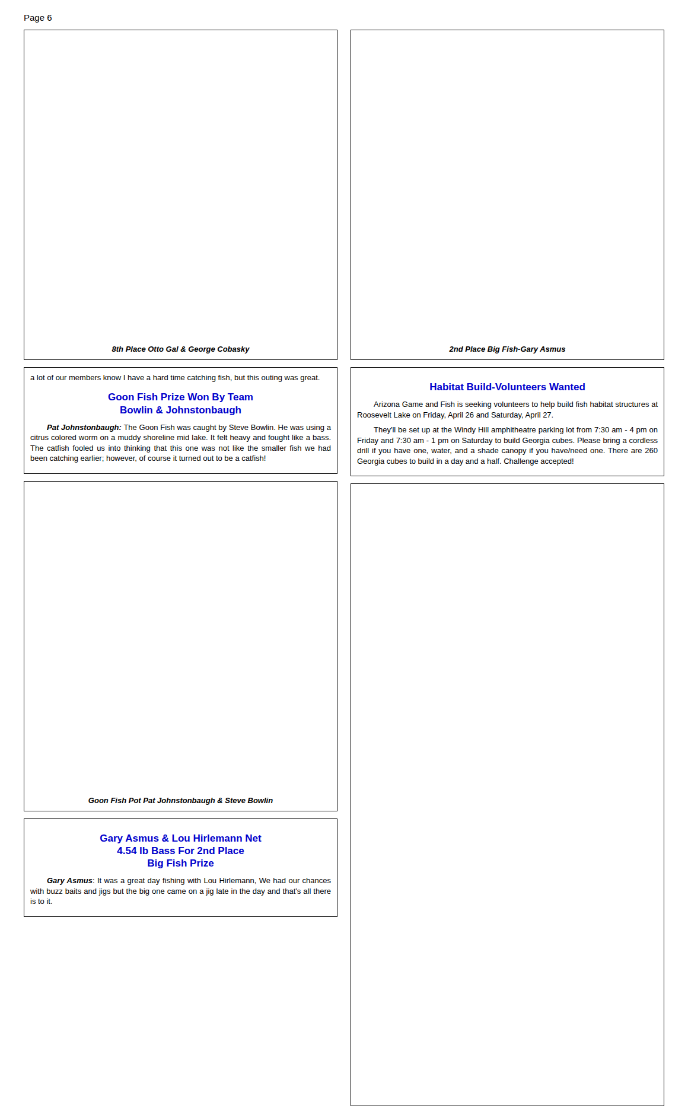Page 6
8th Place Otto Gal & George Cobasky
a lot of our members know I have a hard time catching fish, but this outing was great.
Goon Fish Prize Won By Team
Bowlin & Johnstonbaugh
Pat Johnstonbaugh: The Goon Fish was caught by Steve Bowlin. He was using a citrus colored worm on a muddy shoreline mid lake. It felt heavy and fought like a bass. The catfish fooled us into thinking that this one was not like the smaller fish we had been catching earlier; however, of course it turned out to be a catfish!
Goon Fish Pot Pat Johnstonbaugh & Steve Bowlin
Gary Asmus & Lou Hirlemann Net
4.54 lb Bass For 2nd Place
Big Fish Prize
Gary Asmus: It was a great day fishing with Lou Hirlemann, We had our chances with buzz baits and jigs but the big one came on a jig late in the day and that's all there is to it.
2nd Place Big Fish-Gary Asmus
Habitat Build-Volunteers Wanted
Arizona Game and Fish is seeking volunteers to help build fish habitat structures at Roosevelt Lake on Friday, April 26 and Saturday, April 27.
They'll be set up at the Windy Hill amphitheatre parking lot from 7:30 am - 4 pm on Friday and 7:30 am - 1 pm on Saturday to build Georgia cubes. Please bring a cordless drill if you have one, water, and a shade canopy if you have/need one. There are 260 Georgia cubes to build in a day and a half. Challenge accepted!